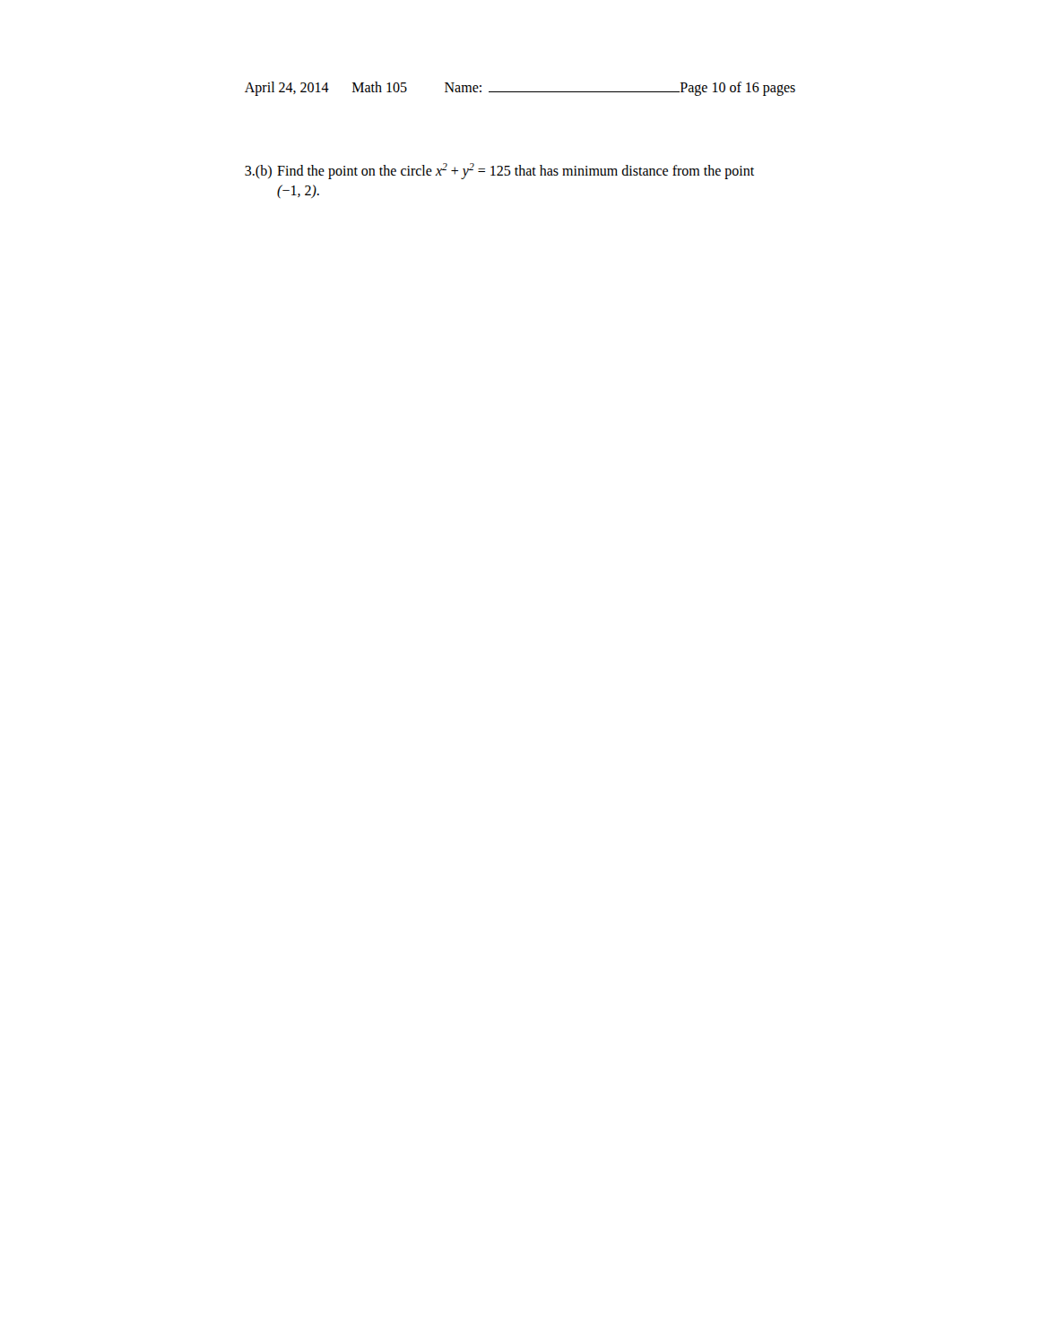April 24, 2014 Math 105 Name: Page 10 of 16 pages
3.(b)
Find the point on the circle x2 + y2 = 125 that has minimum distance from the point (−1, 2).